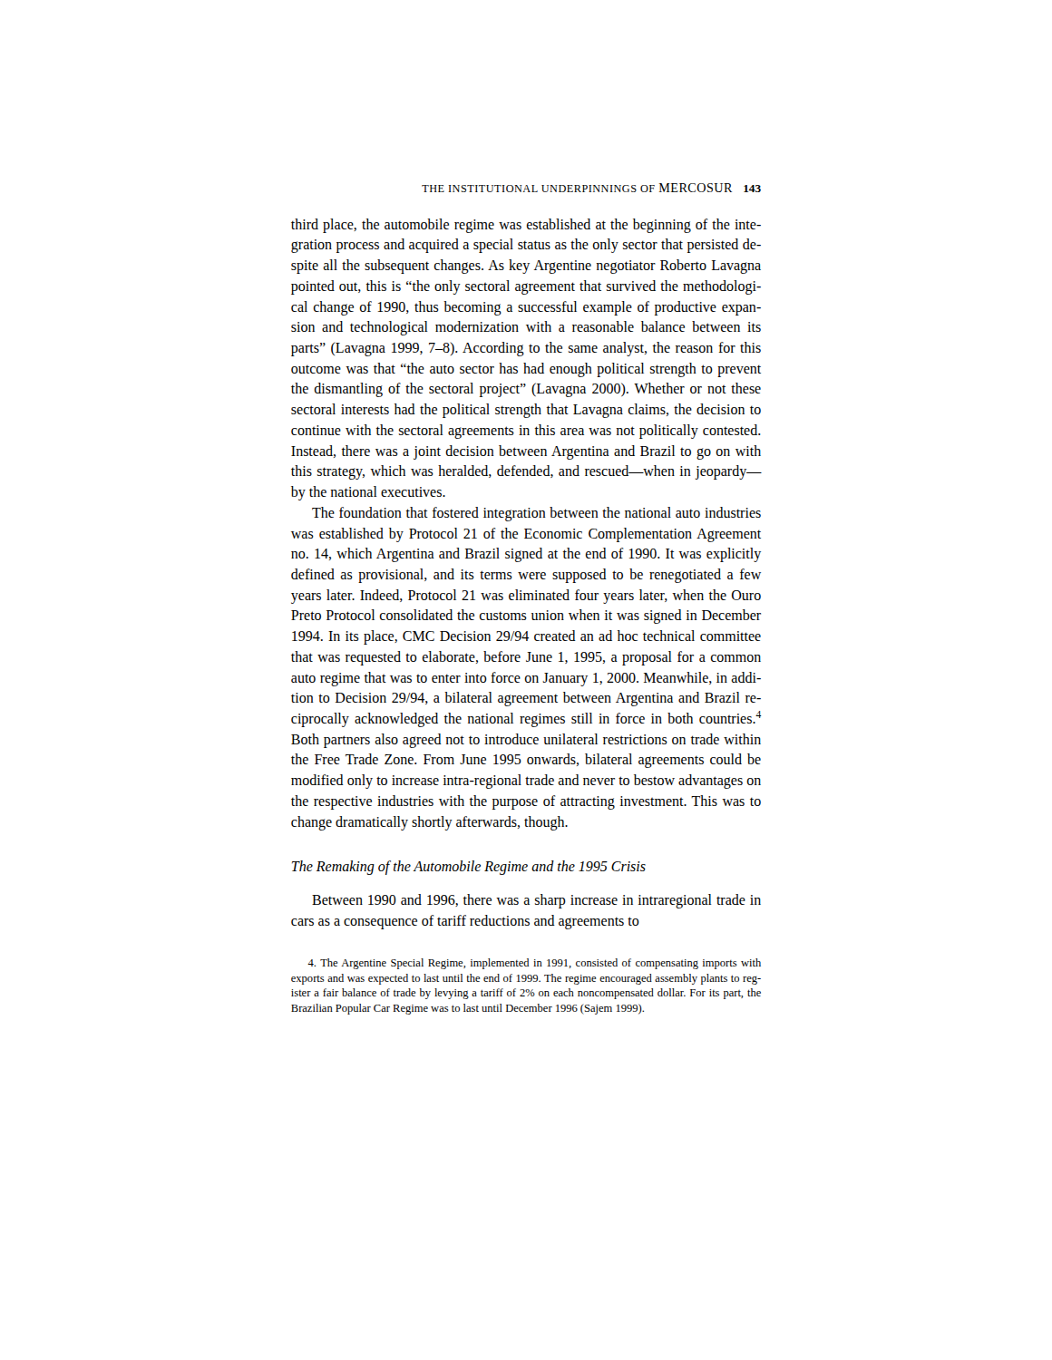THE INSTITUTIONAL UNDERPINNINGS OF MERCOSUR 143
third place, the automobile regime was established at the beginning of the integration process and acquired a special status as the only sector that persisted despite all the subsequent changes. As key Argentine negotiator Roberto Lavagna pointed out, this is “the only sectoral agreement that survived the methodological change of 1990, thus becoming a successful example of productive expansion and technological modernization with a reasonable balance between its parts” (Lavagna 1999, 7–8). According to the same analyst, the reason for this outcome was that “the auto sector has had enough political strength to prevent the dismantling of the sectoral project” (Lavagna 2000). Whether or not these sectoral interests had the political strength that Lavagna claims, the decision to continue with the sectoral agreements in this area was not politically contested. Instead, there was a joint decision between Argentina and Brazil to go on with this strategy, which was heralded, defended, and rescued—when in jeopardy—by the national executives.
The foundation that fostered integration between the national auto industries was established by Protocol 21 of the Economic Complementation Agreement no. 14, which Argentina and Brazil signed at the end of 1990. It was explicitly defined as provisional, and its terms were supposed to be renegotiated a few years later. Indeed, Protocol 21 was eliminated four years later, when the Ouro Preto Protocol consolidated the customs union when it was signed in December 1994. In its place, CMC Decision 29/94 created an ad hoc technical committee that was requested to elaborate, before June 1, 1995, a proposal for a common auto regime that was to enter into force on January 1, 2000. Meanwhile, in addition to Decision 29/94, a bilateral agreement between Argentina and Brazil reciprocally acknowledged the national regimes still in force in both countries.4 Both partners also agreed not to introduce unilateral restrictions on trade within the Free Trade Zone. From June 1995 onwards, bilateral agreements could be modified only to increase intra-regional trade and never to bestow advantages on the respective industries with the purpose of attracting investment. This was to change dramatically shortly afterwards, though.
The Remaking of the Automobile Regime and the 1995 Crisis
Between 1990 and 1996, there was a sharp increase in intraregional trade in cars as a consequence of tariff reductions and agreements to
4. The Argentine Special Regime, implemented in 1991, consisted of compensating imports with exports and was expected to last until the end of 1999. The regime encouraged assembly plants to register a fair balance of trade by levying a tariff of 2% on each noncompensated dollar. For its part, the Brazilian Popular Car Regime was to last until December 1996 (Sajem 1999).